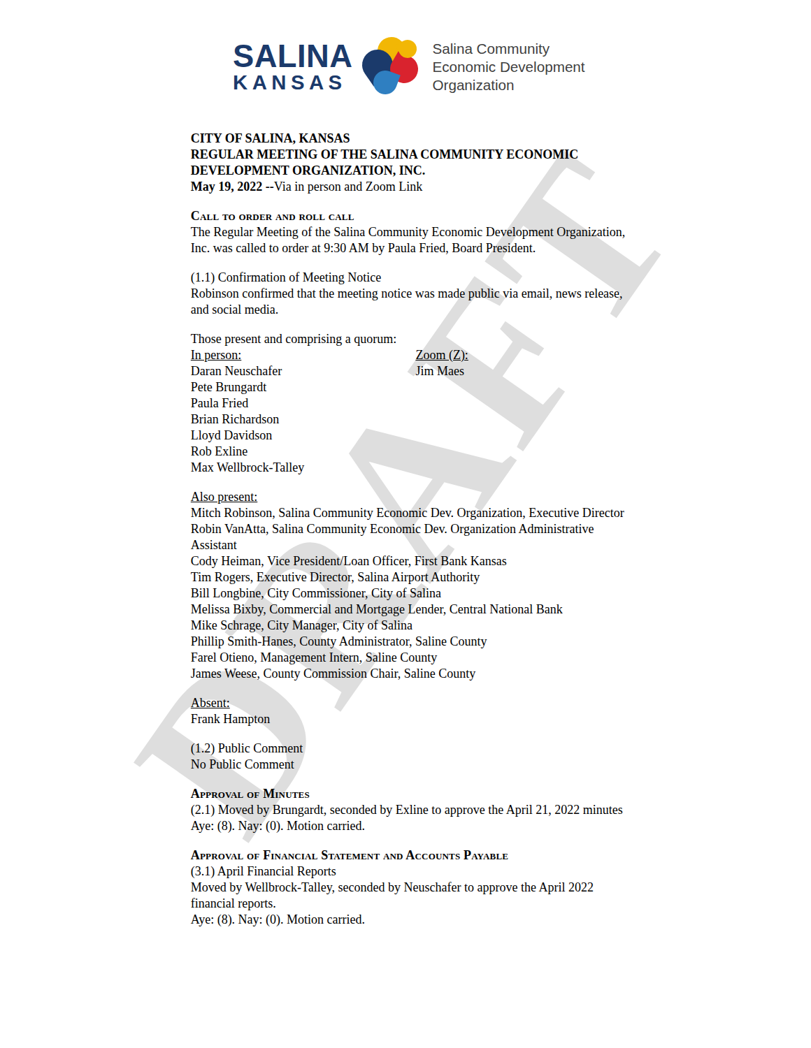DRAFT
SALINA KANSAS
Salina Community
Economic Development
Organization
CITY OF SALINA, KANSAS
REGULAR MEETING OF THE SALINA COMMUNITY ECONOMIC DEVELOPMENT ORGANIZATION, INC.
May 19, 2022 --Via in person and Zoom Link
Call to order and roll call
The Regular Meeting of the Salina Community Economic Development Organization, Inc. was called to order at 9:30 AM by Paula Fried, Board President.
(1.1) Confirmation of Meeting Notice
Robinson confirmed that the meeting notice was made public via email, news release, and social media.
Those present and comprising a quorum:
In person:
Daran Neuschafer
Pete Brungardt
Paula Fried
Brian Richardson
Lloyd Davidson
Rob Exline
Max Wellbrock-Talley
Zoom (Z):
Jim Maes
Also present:
Mitch Robinson, Salina Community Economic Dev. Organization, Executive Director
Robin VanAtta, Salina Community Economic Dev. Organization Administrative Assistant
Cody Heiman, Vice President/Loan Officer, First Bank Kansas
Tim Rogers, Executive Director, Salina Airport Authority
Bill Longbine, City Commissioner, City of Salina
Melissa Bixby, Commercial and Mortgage Lender, Central National Bank
Mike Schrage, City Manager, City of Salina
Phillip Smith-Hanes, County Administrator, Saline County
Farel Otieno, Management Intern, Saline County
James Weese, County Commission Chair, Saline County
Absent:
Frank Hampton
(1.2) Public Comment
No Public Comment
Approval of Minutes
(2.1) Moved by Brungardt, seconded by Exline to approve the April 21, 2022 minutes
Aye: (8). Nay: (0). Motion carried.
Approval of Financial Statement and Accounts Payable
(3.1) April Financial Reports
Moved by Wellbrock-Talley, seconded by Neuschafer to approve the April 2022 financial reports.
Aye: (8). Nay: (0). Motion carried.